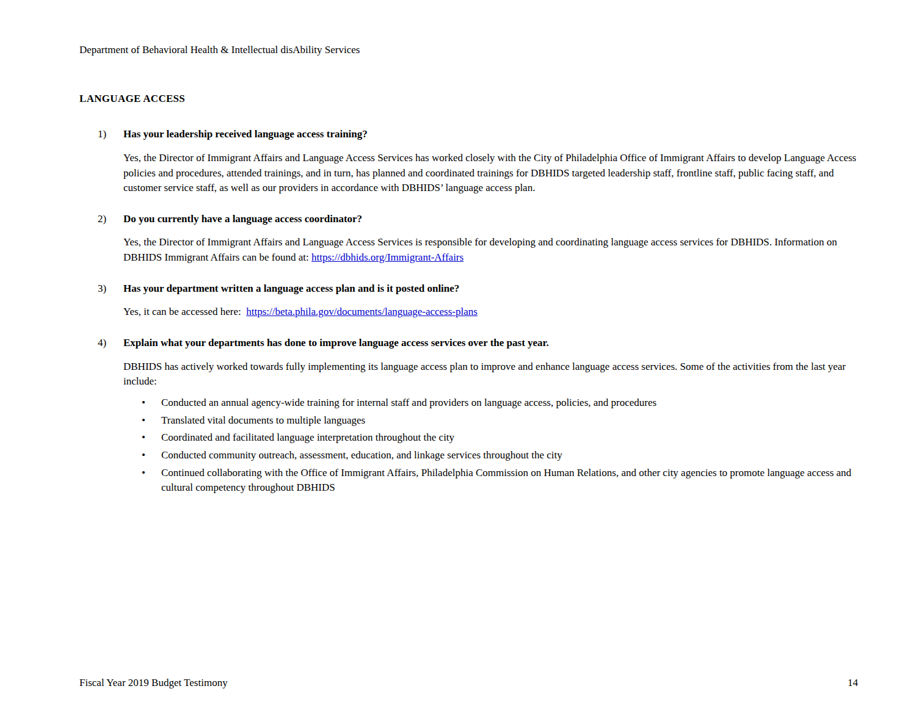Department of Behavioral Health & Intellectual disAbility Services
LANGUAGE ACCESS
1)
Has your leadership received language access training?
Yes, the Director of Immigrant Affairs and Language Access Services has worked closely with the City of Philadelphia Office of Immigrant Affairs to develop Language Access policies and procedures, attended trainings, and in turn, has planned and coordinated trainings for DBHIDS targeted leadership staff, frontline staff, public facing staff, and customer service staff, as well as our providers in accordance with DBHIDS’ language access plan.
2)
Do you currently have a language access coordinator?
Yes, the Director of Immigrant Affairs and Language Access Services is responsible for developing and coordinating language access services for DBHIDS. Information on DBHIDS Immigrant Affairs can be found at: https://dbhids.org/Immigrant-Affairs
3)
Has your department written a language access plan and is it posted online?
Yes, it can be accessed here: https://beta.phila.gov/documents/language-access-plans
4)
Explain what your departments has done to improve language access services over the past year.
DBHIDS has actively worked towards fully implementing its language access plan to improve and enhance language access services. Some of the activities from the last year include:
Conducted an annual agency-wide training for internal staff and providers on language access, policies, and procedures
Translated vital documents to multiple languages
Coordinated and facilitated language interpretation throughout the city
Conducted community outreach, assessment, education, and linkage services throughout the city
Continued collaborating with the Office of Immigrant Affairs, Philadelphia Commission on Human Relations, and other city agencies to promote language access and cultural competency throughout DBHIDS
Fiscal Year 2019 Budget Testimony 14